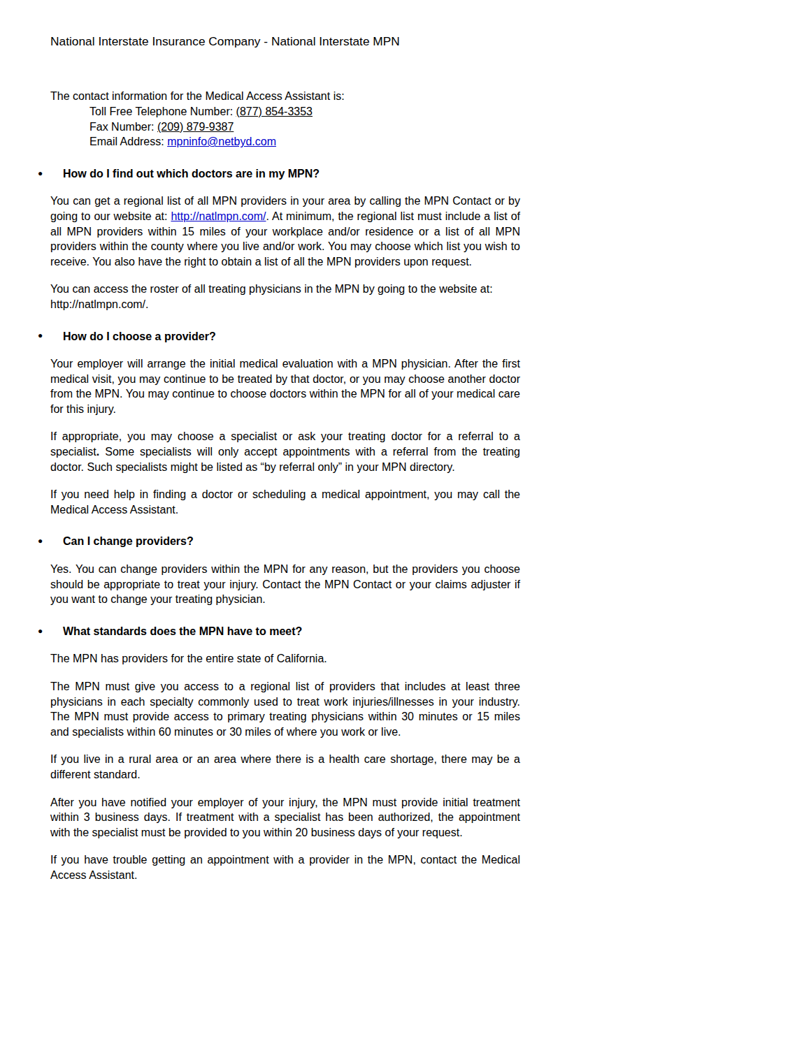National Interstate Insurance Company - National Interstate MPN
The contact information for the Medical Access Assistant is:
Toll Free Telephone Number: (877) 854-3353
Fax Number: (209) 879-9387
Email Address: mpninfo@netbyd.com
How do I find out which doctors are in my MPN?
You can get a regional list of all MPN providers in your area by calling the MPN Contact or by going to our website at: http://natlmpn.com/. At minimum, the regional list must include a list of all MPN providers within 15 miles of your workplace and/or residence or a list of all MPN providers within the county where you live and/or work. You may choose which list you wish to receive. You also have the right to obtain a list of all the MPN providers upon request.
You can access the roster of all treating physicians in the MPN by going to the website at: http://natlmpn.com/.
How do I choose a provider?
Your employer will arrange the initial medical evaluation with a MPN physician. After the first medical visit, you may continue to be treated by that doctor, or you may choose another doctor from the MPN. You may continue to choose doctors within the MPN for all of your medical care for this injury.
If appropriate, you may choose a specialist or ask your treating doctor for a referral to a specialist. Some specialists will only accept appointments with a referral from the treating doctor. Such specialists might be listed as “by referral only” in your MPN directory.
If you need help in finding a doctor or scheduling a medical appointment, you may call the Medical Access Assistant.
Can I change providers?
Yes. You can change providers within the MPN for any reason, but the providers you choose should be appropriate to treat your injury. Contact the MPN Contact or your claims adjuster if you want to change your treating physician.
What standards does the MPN have to meet?
The MPN has providers for the entire state of California.
The MPN must give you access to a regional list of providers that includes at least three physicians in each specialty commonly used to treat work injuries/illnesses in your industry. The MPN must provide access to primary treating physicians within 30 minutes or 15 miles and specialists within 60 minutes or 30 miles of where you work or live.
If you live in a rural area or an area where there is a health care shortage, there may be a different standard.
After you have notified your employer of your injury, the MPN must provide initial treatment within 3 business days. If treatment with a specialist has been authorized, the appointment with the specialist must be provided to you within 20 business days of your request.
If you have trouble getting an appointment with a provider in the MPN, contact the Medical Access Assistant.